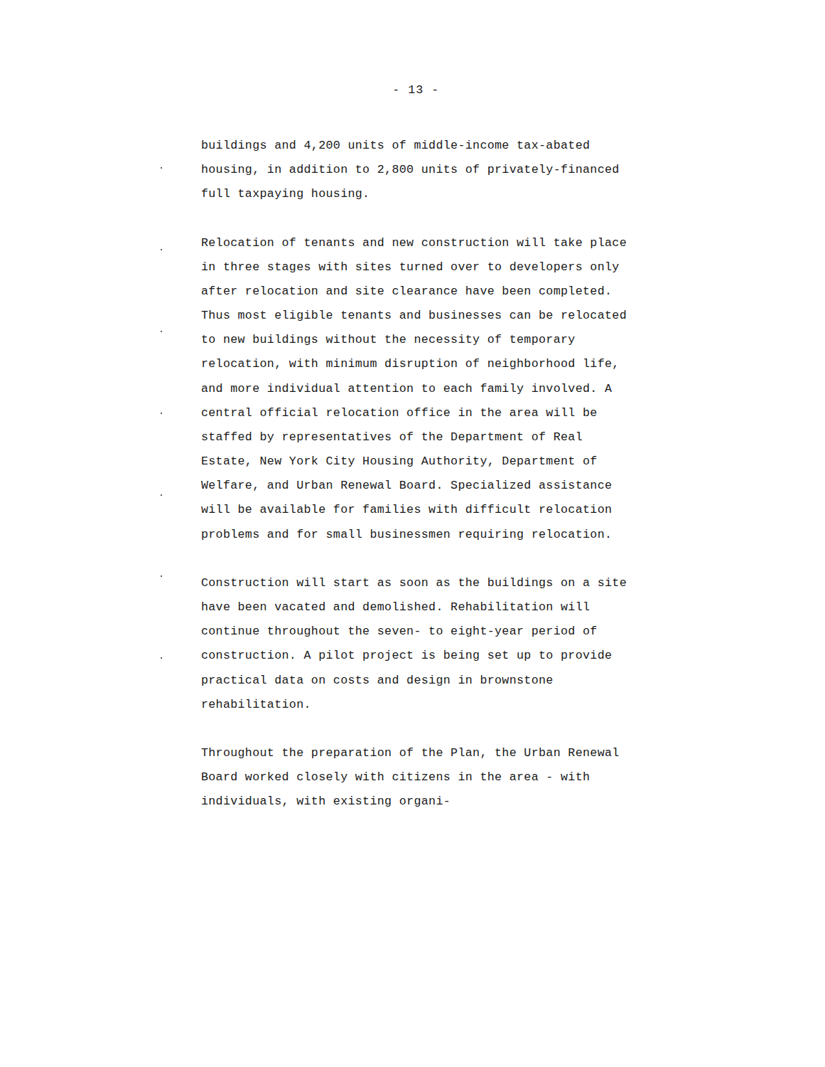- 13 -
buildings and 4,200 units of middle-income tax-abated housing, in addition to 2,800 units of privately-financed full taxpaying housing.
Relocation of tenants and new construction will take place in three stages with sites turned over to developers only after relocation and site clearance have been completed. Thus most eligible tenants and businesses can be relocated to new buildings without the necessity of temporary relocation, with minimum disruption of neighborhood life, and more individual attention to each family involved. A central official relocation office in the area will be staffed by representatives of the Department of Real Estate, New York City Housing Authority, Department of Welfare, and Urban Renewal Board. Specialized assistance will be available for families with difficult relocation problems and for small businessmen requiring relocation.
Construction will start as soon as the buildings on a site have been vacated and demolished. Rehabilitation will continue throughout the seven- to eight-year period of construction. A pilot project is being set up to provide practical data on costs and design in brownstone rehabilitation.
Throughout the preparation of the Plan, the Urban Renewal Board worked closely with citizens in the area - with individuals, with existing organi-